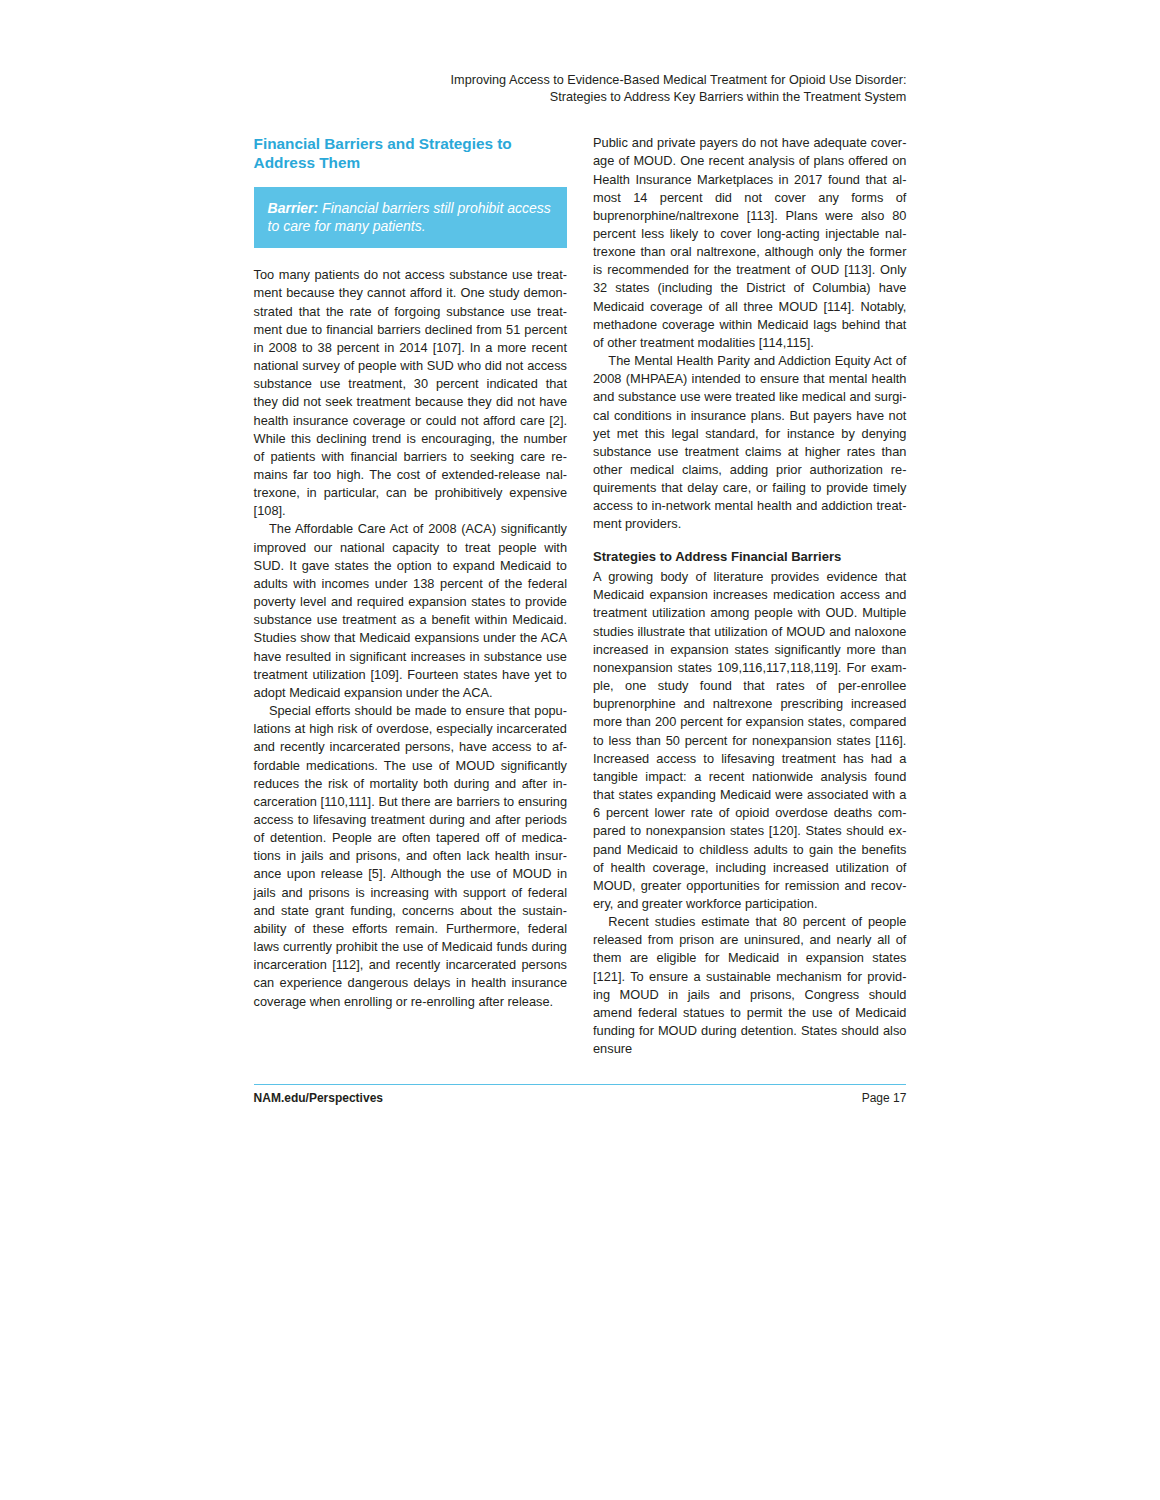Improving Access to Evidence-Based Medical Treatment for Opioid Use Disorder:
Strategies to Address Key Barriers within the Treatment System
Financial Barriers and Strategies to Address Them
Barrier: Financial barriers still prohibit access to care for many patients.
Too many patients do not access substance use treatment because they cannot afford it. One study demonstrated that the rate of forgoing substance use treatment due to financial barriers declined from 51 percent in 2008 to 38 percent in 2014 [107]. In a more recent national survey of people with SUD who did not access substance use treatment, 30 percent indicated that they did not seek treatment because they did not have health insurance coverage or could not afford care [2]. While this declining trend is encouraging, the number of patients with financial barriers to seeking care remains far too high. The cost of extended-release naltrexone, in particular, can be prohibitively expensive [108].
The Affordable Care Act of 2008 (ACA) significantly improved our national capacity to treat people with SUD. It gave states the option to expand Medicaid to adults with incomes under 138 percent of the federal poverty level and required expansion states to provide substance use treatment as a benefit within Medicaid. Studies show that Medicaid expansions under the ACA have resulted in significant increases in substance use treatment utilization [109]. Fourteen states have yet to adopt Medicaid expansion under the ACA.
Special efforts should be made to ensure that populations at high risk of overdose, especially incarcerated and recently incarcerated persons, have access to affordable medications. The use of MOUD significantly reduces the risk of mortality both during and after incarceration [110,111]. But there are barriers to ensuring access to lifesaving treatment during and after periods of detention. People are often tapered off of medications in jails and prisons, and often lack health insurance upon release [5]. Although the use of MOUD in jails and prisons is increasing with support of federal and state grant funding, concerns about the sustainability of these efforts remain. Furthermore, federal laws currently prohibit the use of Medicaid funds during incarceration [112], and recently incarcerated persons can experience dangerous delays in health insurance coverage when enrolling or re-enrolling after release.
Public and private payers do not have adequate coverage of MOUD. One recent analysis of plans offered on Health Insurance Marketplaces in 2017 found that almost 14 percent did not cover any forms of buprenorphine/naltrexone [113]. Plans were also 80 percent less likely to cover long-acting injectable naltrexone than oral naltrexone, although only the former is recommended for the treatment of OUD [113]. Only 32 states (including the District of Columbia) have Medicaid coverage of all three MOUD [114]. Notably, methadone coverage within Medicaid lags behind that of other treatment modalities [114,115].
The Mental Health Parity and Addiction Equity Act of 2008 (MHPAEA) intended to ensure that mental health and substance use were treated like medical and surgical conditions in insurance plans. But payers have not yet met this legal standard, for instance by denying substance use treatment claims at higher rates than other medical claims, adding prior authorization requirements that delay care, or failing to provide timely access to in-network mental health and addiction treatment providers.
Strategies to Address Financial Barriers
A growing body of literature provides evidence that Medicaid expansion increases medication access and treatment utilization among people with OUD. Multiple studies illustrate that utilization of MOUD and naloxone increased in expansion states significantly more than nonexpansion states 109,116,117,118,119]. For example, one study found that rates of per-enrollee buprenorphine and naltrexone prescribing increased more than 200 percent for expansion states, compared to less than 50 percent for nonexpansion states [116]. Increased access to lifesaving treatment has had a tangible impact: a recent nationwide analysis found that states expanding Medicaid were associated with a 6 percent lower rate of opioid overdose deaths compared to nonexpansion states [120]. States should expand Medicaid to childless adults to gain the benefits of health coverage, including increased utilization of MOUD, greater opportunities for remission and recovery, and greater workforce participation.
Recent studies estimate that 80 percent of people released from prison are uninsured, and nearly all of them are eligible for Medicaid in expansion states [121]. To ensure a sustainable mechanism for providing MOUD in jails and prisons, Congress should amend federal statues to permit the use of Medicaid funding for MOUD during detention. States should also ensure
NAM.edu/Perspectives
Page 17